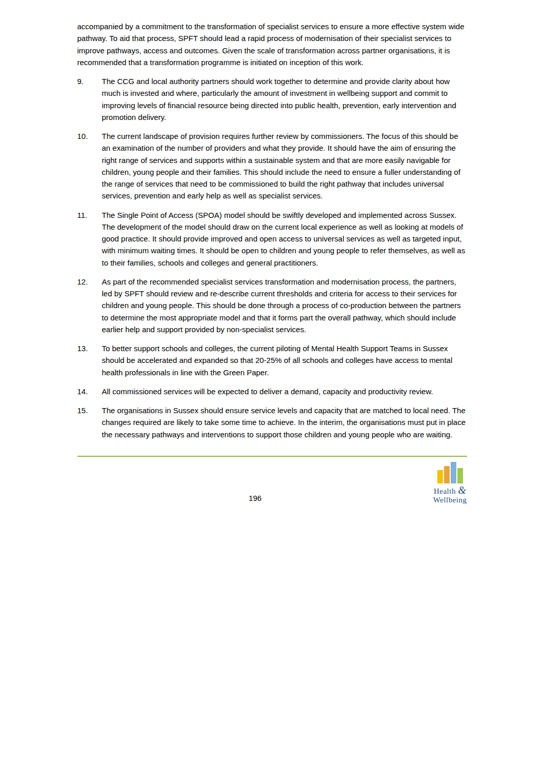accompanied by a commitment to the transformation of specialist services to ensure a more effective system wide pathway. To aid that process, SPFT should lead a rapid process of modernisation of their specialist services to improve pathways, access and outcomes. Given the scale of transformation across partner organisations, it is recommended that a transformation programme is initiated on inception of this work.
9.
The CCG and local authority partners should work together to determine and provide clarity about how much is invested and where, particularly the amount of investment in wellbeing support and commit to improving levels of financial resource being directed into public health, prevention, early intervention and promotion delivery.
10.
The current landscape of provision requires further review by commissioners. The focus of this should be an examination of the number of providers and what they provide. It should have the aim of ensuring the right range of services and supports within a sustainable system and that are more easily navigable for children, young people and their families. This should include the need to ensure a fuller understanding of the range of services that need to be commissioned to build the right pathway that includes universal services, prevention and early help as well as specialist services.
11.
The Single Point of Access (SPOA) model should be swiftly developed and implemented across Sussex. The development of the model should draw on the current local experience as well as looking at models of good practice. It should provide improved and open access to universal services as well as targeted input, with minimum waiting times. It should be open to children and young people to refer themselves, as well as to their families, schools and colleges and general practitioners.
12.
As part of the recommended specialist services transformation and modernisation process, the partners, led by SPFT should review and re-describe current thresholds and criteria for access to their services for children and young people. This should be done through a process of co-production between the partners to determine the most appropriate model and that it forms part the overall pathway, which should include earlier help and support provided by non-specialist services.
13.
To better support schools and colleges, the current piloting of Mental Health Support Teams in Sussex should be accelerated and expanded so that 20-25% of all schools and colleges have access to mental health professionals in line with the Green Paper.
14.
All commissioned services will be expected to deliver a demand, capacity and productivity review.
15.
The organisations in Sussex should ensure service levels and capacity that are matched to local need. The changes required are likely to take some time to achieve. In the interim, the organisations must put in place the necessary pathways and interventions to support those children and young people who are waiting.
196
Health &
Wellbeing